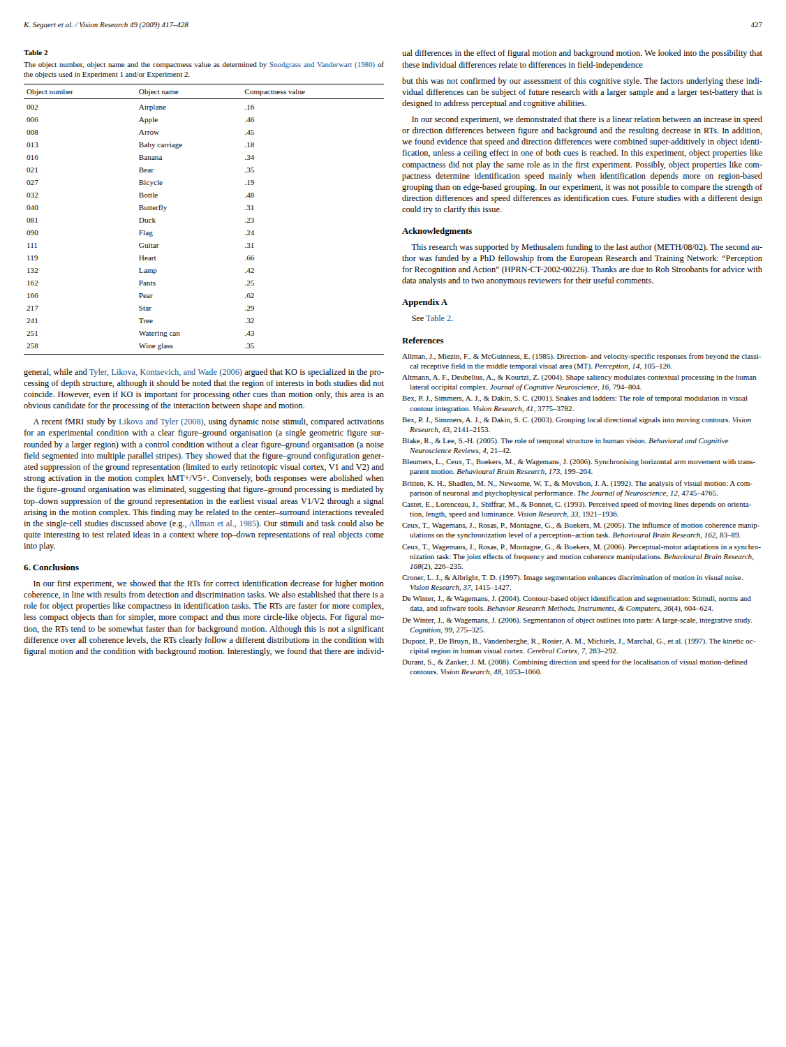K. Segaert et al. / Vision Research 49 (2009) 417–428 427
Table 2
The object number, object name and the compactness value as determined by Snodgrass and Vanderwart (1980) of the objects used in Experiment 1 and/or Experiment 2.
| Object number | Object name | Compactness value |
| --- | --- | --- |
| 002 | Airplane | .16 |
| 006 | Apple | .46 |
| 008 | Arrow | .45 |
| 013 | Baby carriage | .18 |
| 016 | Banana | .34 |
| 021 | Bear | .35 |
| 027 | Bicycle | .19 |
| 032 | Bottle | .48 |
| 040 | Butterfly | .31 |
| 081 | Duck | .23 |
| 090 | Flag | .24 |
| 111 | Guitar | .31 |
| 119 | Heart | .66 |
| 132 | Lamp | .42 |
| 162 | Pants | .25 |
| 166 | Pear | .62 |
| 217 | Star | .29 |
| 241 | Tree | .32 |
| 251 | Watering can | .43 |
| 258 | Wine glass | .35 |
general, while and Tyler, Likova, Kontsevich, and Wade (2006) argued that KO is specialized in the processing of depth structure, although it should be noted that the region of interests in both studies did not coincide. However, even if KO is important for processing other cues than motion only, this area is an obvious candidate for the processing of the interaction between shape and motion.
A recent fMRI study by Likova and Tyler (2008), using dynamic noise stimuli, compared activations for an experimental condition with a clear figure–ground organisation (a single geometric figure surrounded by a larger region) with a control condition without a clear figure–ground organisation (a noise field segmented into multiple parallel stripes). They showed that the figure–ground configuration generated suppression of the ground representation (limited to early retinotopic visual cortex, V1 and V2) and strong activation in the motion complex hMT+/V5+. Conversely, both responses were abolished when the figure–ground organisation was eliminated, suggesting that figure–ground processing is mediated by top–down suppression of the ground representation in the earliest visual areas V1/V2 through a signal arising in the motion complex. This finding may be related to the center–surround interactions revealed in the single-cell studies discussed above (e.g., Allman et al., 1985). Our stimuli and task could also be quite interesting to test related ideas in a context where top–down representations of real objects come into play.
6. Conclusions
In our first experiment, we showed that the RTs for correct identification decrease for higher motion coherence, in line with results from detection and discrimination tasks. We also established that there is a role for object properties like compactness in identification tasks. The RTs are faster for more complex, less compact objects than for simpler, more compact and thus more circle-like objects. For figural motion, the RTs tend to be somewhat faster than for background motion. Although this is not a significant difference over all coherence levels, the RTs clearly follow a different distributions in the condition with figural motion and the condition with background motion. Interestingly, we found that there are individual differences in the effect of figural motion and background motion. We looked into the possibility that these individual differences relate to differences in field-independence
but this was not confirmed by our assessment of this cognitive style. The factors underlying these individual differences can be subject of future research with a larger sample and a larger test-battery that is designed to address perceptual and cognitive abilities.
In our second experiment, we demonstrated that there is a linear relation between an increase in speed or direction differences between figure and background and the resulting decrease in RTs. In addition, we found evidence that speed and direction differences were combined super-additively in object identification, unless a ceiling effect in one of both cues is reached. In this experiment, object properties like compactness did not play the same role as in the first experiment. Possibly, object properties like compactness determine identification speed mainly when identification depends more on region-based grouping than on edge-based grouping. In our experiment, it was not possible to compare the strength of direction differences and speed differences as identification cues. Future studies with a different design could try to clarify this issue.
Acknowledgments
This research was supported by Methusalem funding to the last author (METH/08/02). The second author was funded by a PhD fellowship from the European Research and Training Network: “Perception for Recognition and Action” (HPRN-CT-2002-00226). Thanks are due to Rob Stroobants for advice with data analysis and to two anonymous reviewers for their useful comments.
Appendix A
See Table 2.
References
Allman, J., Miezin, F., & McGuinness, E. (1985). Direction- and velocity-specific responses from beyond the classical receptive field in the middle temporal visual area (MT). Perception, 14, 105–126.
Altmann, A. F., Deubelius, A., & Kourtzi, Z. (2004). Shape saliency modulates contextual processing in the human lateral occipital complex. Journal of Cognitive Neuroscience, 16, 794–804.
Bex, P. J., Simmers, A. J., & Dakin, S. C. (2001). Snakes and ladders: The role of temporal modulation in visual contour integration. Vision Research, 41, 3775–3782.
Bex, P. J., Simmers, A. J., & Dakin, S. C. (2003). Grouping local directional signals into moving contours. Vision Research, 43, 2141–2153.
Blake, R., & Lee, S.-H. (2005). The role of temporal structure in human vision. Behavioral and Cognitive Neuroscience Reviews, 4, 21–42.
Bleumers, L., Ceux, T., Buekers, M., & Wagemans, J. (2006). Synchronising horizontal arm movement with transparent motion. Behavioural Brain Research, 173, 199–204.
Britten, K. H., Shadlen, M. N., Newsome, W. T., & Movshon, J. A. (1992). The analysis of visual motion: A comparison of neuronal and psychophysical performance. The Journal of Neuroscience, 12, 4745–4765.
Castet, E., Lorenceau, J., Shiffrar, M., & Bonnet, C. (1993). Perceived speed of moving lines depends on orientation, length, speed and luminance. Vision Research, 33, 1921–1936.
Ceux, T., Wagemans, J., Rosas, P., Montagne, G., & Buekers, M. (2005). The influence of motion coherence manipulations on the synchronization level of a perception–action task. Behavioural Brain Research, 162, 83–89.
Ceux, T., Wagemans, J., Rosas, P., Montagne, G., & Buekers, M. (2006). Perceptual-motor adaptations in a synchronization task: The joint effects of frequency and motion coherence manipulations. Behavioural Brain Research, 168(2), 226–235.
Croner, L. J., & Albright, T. D. (1997). Image segmentation enhances discrimination of motion in visual noise. Vision Research, 37, 1415–1427.
De Winter, J., & Wagemans, J. (2004). Contour-based object identification and segmentation: Stimuli, norms and data, and software tools. Behavior Research Methods, Instruments, & Computers, 36(4), 604–624.
De Winter, J., & Wagemans, J. (2006). Segmentation of object outlines into parts: A large-scale, integrative study. Cognition, 99, 275–325.
Dupont, P., De Bruyn, B., Vandenberghe, R., Rosier, A. M., Michiels, J., Marchal, G., et al. (1997). The kinetic occipital region in human visual cortex. Cerebral Cortex, 7, 283–292.
Durant, S., & Zanker, J. M. (2008). Combining direction and speed for the localisation of visual motion-defined contours. Vision Research, 48, 1053–1060.